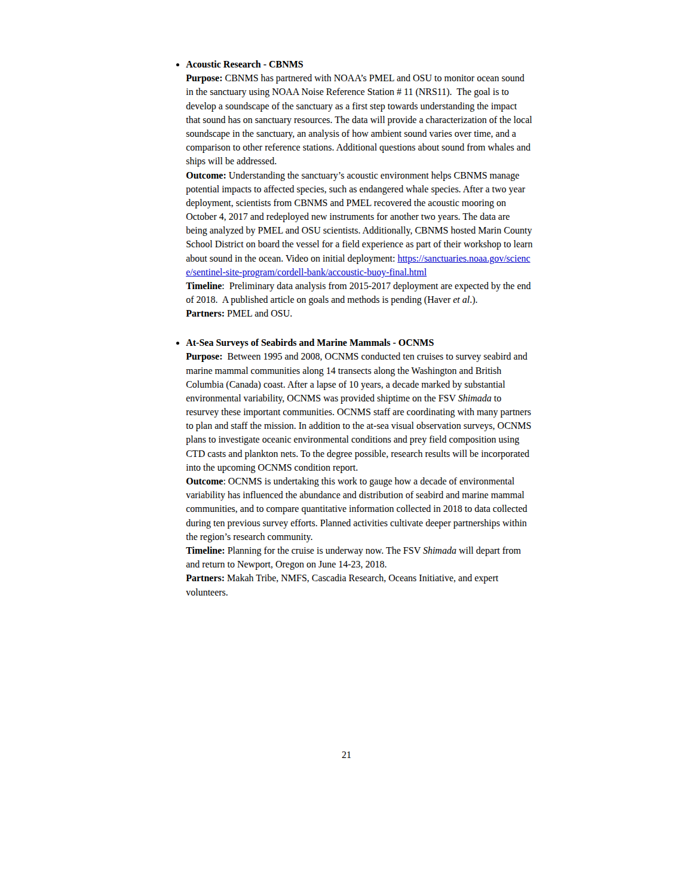Acoustic Research - CBNMS
Purpose: CBNMS has partnered with NOAA’s PMEL and OSU to monitor ocean sound in the sanctuary using NOAA Noise Reference Station # 11 (NRS11). The goal is to develop a soundscape of the sanctuary as a first step towards understanding the impact that sound has on sanctuary resources. The data will provide a characterization of the local soundscape in the sanctuary, an analysis of how ambient sound varies over time, and a comparison to other reference stations. Additional questions about sound from whales and ships will be addressed.
Outcome: Understanding the sanctuary’s acoustic environment helps CBNMS manage potential impacts to affected species, such as endangered whale species. After a two year deployment, scientists from CBNMS and PMEL recovered the acoustic mooring on October 4, 2017 and redeployed new instruments for another two years. The data are being analyzed by PMEL and OSU scientists. Additionally, CBNMS hosted Marin County School District on board the vessel for a field experience as part of their workshop to learn about sound in the ocean. Video on initial deployment: https://sanctuaries.noaa.gov/science/sentinel-site-program/cordell-bank/accoustic-buoy-final.html
Timeline: Preliminary data analysis from 2015-2017 deployment are expected by the end of 2018. A published article on goals and methods is pending (Haver et al.).
Partners: PMEL and OSU.
At-Sea Surveys of Seabirds and Marine Mammals - OCNMS
Purpose: Between 1995 and 2008, OCNMS conducted ten cruises to survey seabird and marine mammal communities along 14 transects along the Washington and British Columbia (Canada) coast. After a lapse of 10 years, a decade marked by substantial environmental variability, OCNMS was provided shiptime on the FSV Shimada to resurvey these important communities. OCNMS staff are coordinating with many partners to plan and staff the mission. In addition to the at-sea visual observation surveys, OCNMS plans to investigate oceanic environmental conditions and prey field composition using CTD casts and plankton nets. To the degree possible, research results will be incorporated into the upcoming OCNMS condition report.
Outcome: OCNMS is undertaking this work to gauge how a decade of environmental variability has influenced the abundance and distribution of seabird and marine mammal communities, and to compare quantitative information collected in 2018 to data collected during ten previous survey efforts. Planned activities cultivate deeper partnerships within the region’s research community.
Timeline: Planning for the cruise is underway now. The FSV Shimada will depart from and return to Newport, Oregon on June 14-23, 2018.
Partners: Makah Tribe, NMFS, Cascadia Research, Oceans Initiative, and expert volunteers.
21